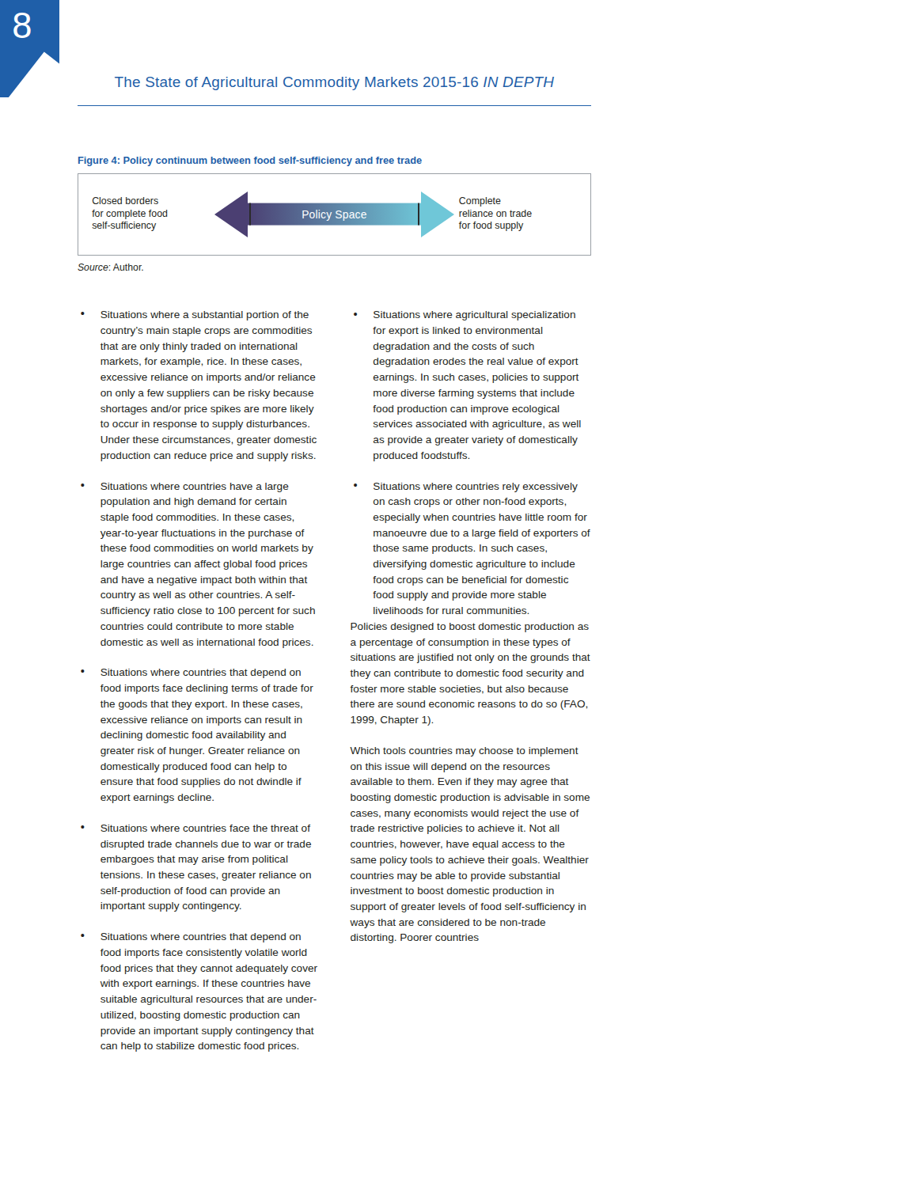8
The State of Agricultural Commodity Markets 2015-16 IN DEPTH
Figure 4: Policy continuum between food self-sufficiency and free trade
Closed borders
for complete food
self-sufficiency
Policy Space
Complete
reliance on trade
for food supply
Source: Author.
Situations where a substantial portion of the country’s main staple crops are commodities that are only thinly traded on international markets, for example, rice. In these cases, excessive reliance on imports and/or reliance on only a few suppliers can be risky because shortages and/or price spikes are more likely to occur in response to supply disturbances. Under these circumstances, greater domestic production can reduce price and supply risks.
Situations where countries have a large population and high demand for certain staple food commodities. In these cases, year-to-year fluctuations in the purchase of these food commodities on world markets by large countries can affect global food prices and have a negative impact both within that country as well as other countries. A self-sufficiency ratio close to 100 percent for such countries could contribute to more stable domestic as well as international food prices.
Situations where countries that depend on food imports face declining terms of trade for the goods that they export. In these cases, excessive reliance on imports can result in declining domestic food availability and greater risk of hunger. Greater reliance on domestically produced food can help to ensure that food supplies do not dwindle if export earnings decline.
Situations where countries face the threat of disrupted trade channels due to war or trade embargoes that may arise from political tensions. In these cases, greater reliance on self-production of food can provide an important supply contingency.
Situations where countries that depend on food imports face consistently volatile world food prices that they cannot adequately cover with export earnings. If these countries have suitable agricultural resources that are under-utilized, boosting domestic production can provide an important supply contingency that can help to stabilize domestic food prices.
Situations where agricultural specialization for export is linked to environmental degradation and the costs of such degradation erodes the real value of export earnings. In such cases, policies to support more diverse farming systems that include food production can improve ecological services associated with agriculture, as well as provide a greater variety of domestically produced foodstuffs.
Situations where countries rely excessively on cash crops or other non-food exports, especially when countries have little room for manoeuvre due to a large field of exporters of those same products. In such cases, diversifying domestic agriculture to include food crops can be beneficial for domestic food supply and provide more stable livelihoods for rural communities.
Policies designed to boost domestic production as a percentage of consumption in these types of situations are justified not only on the grounds that they can contribute to domestic food security and foster more stable societies, but also because there are sound economic reasons to do so (FAO, 1999, Chapter 1).
Which tools countries may choose to implement on this issue will depend on the resources available to them. Even if they may agree that boosting domestic production is advisable in some cases, many economists would reject the use of trade restrictive policies to achieve it. Not all countries, however, have equal access to the same policy tools to achieve their goals. Wealthier countries may be able to provide substantial investment to boost domestic production in support of greater levels of food self-sufficiency in ways that are considered to be non-trade distorting. Poorer countries